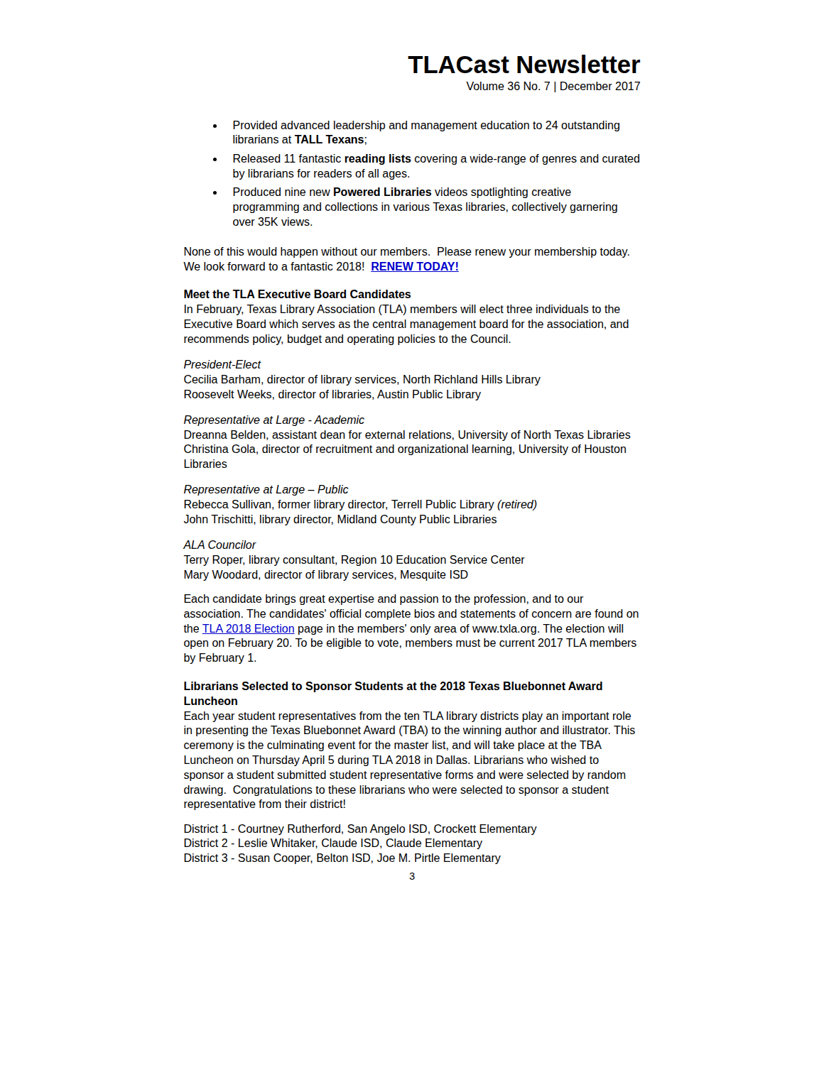TLACast Newsletter
Volume 36 No. 7 | December 2017
Provided advanced leadership and management education to 24 outstanding librarians at TALL Texans;
Released 11 fantastic reading lists covering a wide-range of genres and curated by librarians for readers of all ages.
Produced nine new Powered Libraries videos spotlighting creative programming and collections in various Texas libraries, collectively garnering over 35K views.
None of this would happen without our members. Please renew your membership today. We look forward to a fantastic 2018! RENEW TODAY!
Meet the TLA Executive Board Candidates
In February, Texas Library Association (TLA) members will elect three individuals to the Executive Board which serves as the central management board for the association, and recommends policy, budget and operating policies to the Council.
President-Elect
Cecilia Barham, director of library services, North Richland Hills Library
Roosevelt Weeks, director of libraries, Austin Public Library
Representative at Large - Academic
Dreanna Belden, assistant dean for external relations, University of North Texas Libraries
Christina Gola, director of recruitment and organizational learning, University of Houston Libraries
Representative at Large – Public
Rebecca Sullivan, former library director, Terrell Public Library (retired)
John Trischitti, library director, Midland County Public Libraries
ALA Councilor
Terry Roper, library consultant, Region 10 Education Service Center
Mary Woodard, director of library services, Mesquite ISD
Each candidate brings great expertise and passion to the profession, and to our association. The candidates' official complete bios and statements of concern are found on the TLA 2018 Election page in the members' only area of www.txla.org. The election will open on February 20. To be eligible to vote, members must be current 2017 TLA members by February 1.
Librarians Selected to Sponsor Students at the 2018 Texas Bluebonnet Award Luncheon
Each year student representatives from the ten TLA library districts play an important role in presenting the Texas Bluebonnet Award (TBA) to the winning author and illustrator. This ceremony is the culminating event for the master list, and will take place at the TBA Luncheon on Thursday April 5 during TLA 2018 in Dallas. Librarians who wished to sponsor a student submitted student representative forms and were selected by random drawing. Congratulations to these librarians who were selected to sponsor a student representative from their district!
District 1 - Courtney Rutherford, San Angelo ISD, Crockett Elementary
District 2 - Leslie Whitaker, Claude ISD, Claude Elementary
District 3 - Susan Cooper, Belton ISD, Joe M. Pirtle Elementary
3